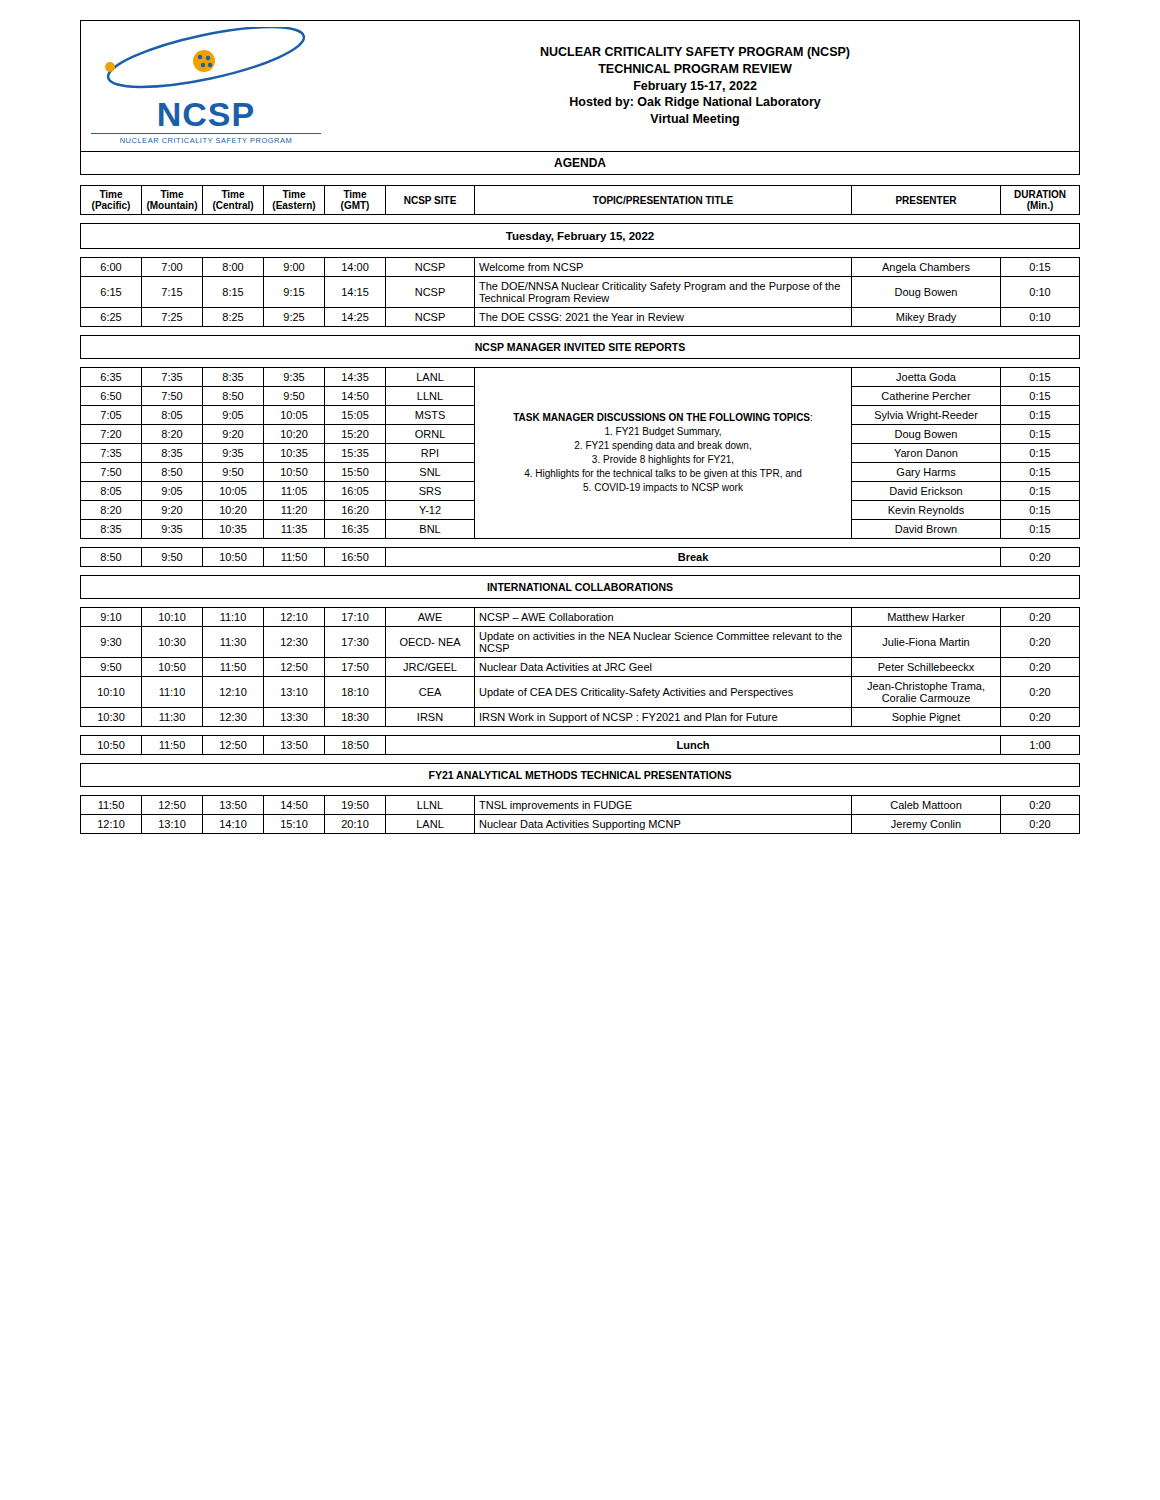NCSP
NUCLEAR CRITICALITY SAFETY PROGRAM
NUCLEAR CRITICALITY SAFETY PROGRAM (NCSP)
TECHNICAL PROGRAM REVIEW
February 15-17, 2022
Hosted by: Oak Ridge National Laboratory
Virtual Meeting
AGENDA
| Time (Pacific) | Time (Mountain) | Time (Central) | Time (Eastern) | Time (GMT) | NCSP SITE | TOPIC/PRESENTATION TITLE | PRESENTER | DURATION (Min.) |
| --- | --- | --- | --- | --- | --- | --- | --- | --- |
| Tuesday, February 15, 2022 |
| 6:00 | 7:00 | 8:00 | 9:00 | 14:00 | NCSP | Welcome from NCSP | Angela Chambers | 0:15 |
| 6:15 | 7:15 | 8:15 | 9:15 | 14:15 | NCSP | The DOE/NNSA Nuclear Criticality Safety Program and the Purpose of the Technical Program Review | Doug Bowen | 0:10 |
| 6:25 | 7:25 | 8:25 | 9:25 | 14:25 | NCSP | The DOE CSSG: 2021 the Year in Review | Mikey Brady | 0:10 |
| NCSP MANAGER INVITED SITE REPORTS |
| 6:35 | 7:35 | 8:35 | 9:35 | 14:35 | LANL | TASK MANAGER DISCUSSIONS ON THE FOLLOWING TOPICS : 1. FY21 Budget Summary, 2. FY21 spending data and break down, 3. Provide 8 highlights for FY21, 4. Highlights for the technical talks to be given at this TPR, and 5. COVID-19 impacts to NCSP work | Joetta Goda | 0:15 |
| 6:50 | 7:50 | 8:50 | 9:50 | 14:50 | LLNL | Catherine Percher | 0:15 |
| 7:05 | 8:05 | 9:05 | 10:05 | 15:05 | MSTS | Sylvia Wright-Reeder | 0:15 |
| 7:20 | 8:20 | 9:20 | 10:20 | 15:20 | ORNL | Doug Bowen | 0:15 |
| 7:35 | 8:35 | 9:35 | 10:35 | 15:35 | RPI | Yaron Danon | 0:15 |
| 7:50 | 8:50 | 9:50 | 10:50 | 15:50 | SNL | Gary Harms | 0:15 |
| 8:05 | 9:05 | 10:05 | 11:05 | 16:05 | SRS | David Erickson | 0:15 |
| 8:20 | 9:20 | 10:20 | 11:20 | 16:20 | Y-12 | Kevin Reynolds | 0:15 |
| 8:35 | 9:35 | 10:35 | 11:35 | 16:35 | BNL | David Brown | 0:15 |
| 8:50 | 9:50 | 10:50 | 11:50 | 16:50 | Break | 0:20 |
| INTERNATIONAL COLLABORATIONS |
| 9:10 | 10:10 | 11:10 | 12:10 | 17:10 | AWE | NCSP – AWE Collaboration | Matthew Harker | 0:20 |
| 9:30 | 10:30 | 11:30 | 12:30 | 17:30 | OECD- NEA | Update on activities in the NEA Nuclear Science Committee relevant to the NCSP | Julie-Fiona Martin | 0:20 |
| 9:50 | 10:50 | 11:50 | 12:50 | 17:50 | JRC/GEEL | Nuclear Data Activities at JRC Geel | Peter Schillebeeckx | 0:20 |
| 10:10 | 11:10 | 12:10 | 13:10 | 18:10 | CEA | Update of CEA DES Criticality-Safety Activities and Perspectives | Jean-Christophe Trama, Coralie Carmouze | 0:20 |
| 10:30 | 11:30 | 12:30 | 13:30 | 18:30 | IRSN | IRSN Work in Support of NCSP : FY2021 and Plan for Future | Sophie Pignet | 0:20 |
| 10:50 | 11:50 | 12:50 | 13:50 | 18:50 | Lunch | 1:00 |
| FY21 ANALYTICAL METHODS TECHNICAL PRESENTATIONS |
| 11:50 | 12:50 | 13:50 | 14:50 | 19:50 | LLNL | TNSL improvements in FUDGE | Caleb Mattoon | 0:20 |
| 12:10 | 13:10 | 14:10 | 15:10 | 20:10 | LANL | Nuclear Data Activities Supporting MCNP | Jeremy Conlin | 0:20 |